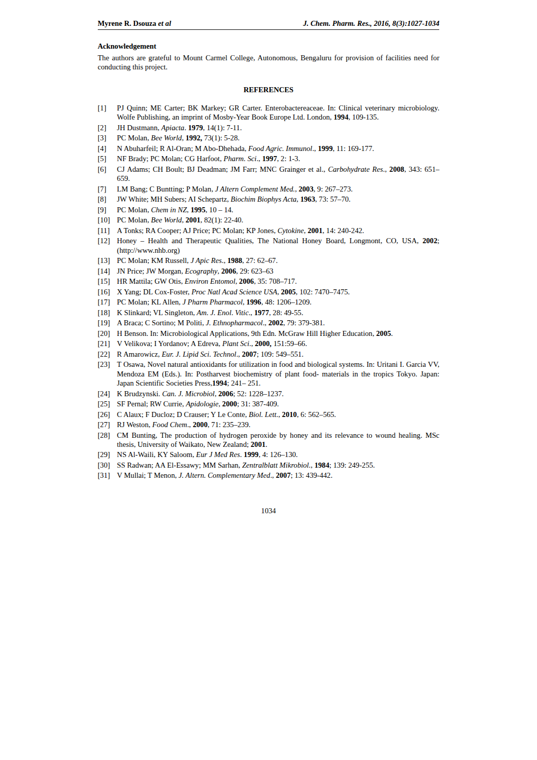Myrene R. Dsouza et al J. Chem. Pharm. Res., 2016, 8(3):1027-1034
Acknowledgement
The authors are grateful to Mount Carmel College, Autonomous, Bengaluru for provision of facilities need for conducting this project.
REFERENCES
[1] PJ Quinn; ME Carter; BK Markey; GR Carter. Enterobactereaceae. In: Clinical veterinary microbiology. Wolfe Publishing, an imprint of Mosby-Year Book Europe Ltd. London, 1994, 109-135.
[2] JH Dustmann, Apiacta. 1979, 14(1): 7-11.
[3] PC Molan, Bee World, 1992, 73(1): 5-28.
[4] N Abuharfeil; R Al-Oran; M Abo-Dhehada, Food Agric. Immunol., 1999, 11: 169-177.
[5] NF Brady; PC Molan; CG Harfoot, Pharm. Sci., 1997, 2: 1-3.
[6] CJ Adams; CH Boult; BJ Deadman; JM Farr; MNC Grainger et al., Carbohydrate Res., 2008, 343: 651–659.
[7] LM Bang; C Buntting; P Molan, J Altern Complement Med., 2003, 9: 267–273.
[8] JW White; MH Subers; AI Schepartz, Biochim Biophys Acta, 1963, 73: 57–70.
[9] PC Molan, Chem in NZ, 1995, 10 – 14.
[10] PC Molan, Bee World, 2001, 82(1): 22-40.
[11] A Tonks; RA Cooper; AJ Price; PC Molan; KP Jones, Cytokine, 2001, 14: 240-242.
[12] Honey – Health and Therapeutic Qualities, The National Honey Board, Longmont, CO, USA, 2002; (http://www.nhb.org)
[13] PC Molan; KM Russell, J Apic Res., 1988, 27: 62–67.
[14] JN Price; JW Morgan, Ecography, 2006, 29: 623–63
[15] HR Mattila; GW Otis, Environ Entomol, 2006, 35: 708–717.
[16] X Yang; DL Cox-Foster, Proc Natl Acad Science USA, 2005, 102: 7470–7475.
[17] PC Molan; KL Allen, J Pharm Pharmacol, 1996, 48: 1206–1209.
[18] K Slinkard; VL Singleton, Am. J. Enol. Vitic., 1977, 28: 49-55.
[19] A Braca; C Sortino; M Politi, J. Ethnopharmacol., 2002, 79: 379-381.
[20] H Benson. In: Microbiological Applications, 9th Edn. McGraw Hill Higher Education, 2005.
[21] V Velikova; I Yordanov; A Edreva, Plant Sci., 2000, 151:59–66.
[22] R Amarowicz, Eur. J. Lipid Sci. Technol., 2007; 109: 549–551.
[23] T Osawa, Novel natural antioxidants for utilization in food and biological systems. In: Uritani I. Garcia VV, Mendoza EM (Eds.). In: Postharvest biochemistry of plant food- materials in the tropics Tokyo. Japan: Japan Scientific Societies Press,1994; 241– 251.
[24] K Brudzynski. Can. J. Microbiol, 2006; 52: 1228–1237.
[25] SF Pernal; RW Currie, Apidologie, 2000; 31: 387-409.
[26] C Alaux; F Ducloz; D Crauser; Y Le Conte, Biol. Lett., 2010, 6: 562–565.
[27] RJ Weston, Food Chem., 2000, 71: 235–239.
[28] CM Bunting, The production of hydrogen peroxide by honey and its relevance to wound healing. MSc thesis, University of Waikato, New Zealand; 2001.
[29] NS Al-Waili, KY Saloom, Eur J Med Res. 1999, 4: 126–130.
[30] SS Radwan; AA El-Essawy; MM Sarhan, Zentralblatt Mikrobiol., 1984; 139: 249-255.
[31] V Mullai; T Menon, J. Altern. Complementary Med., 2007; 13: 439-442.
1034